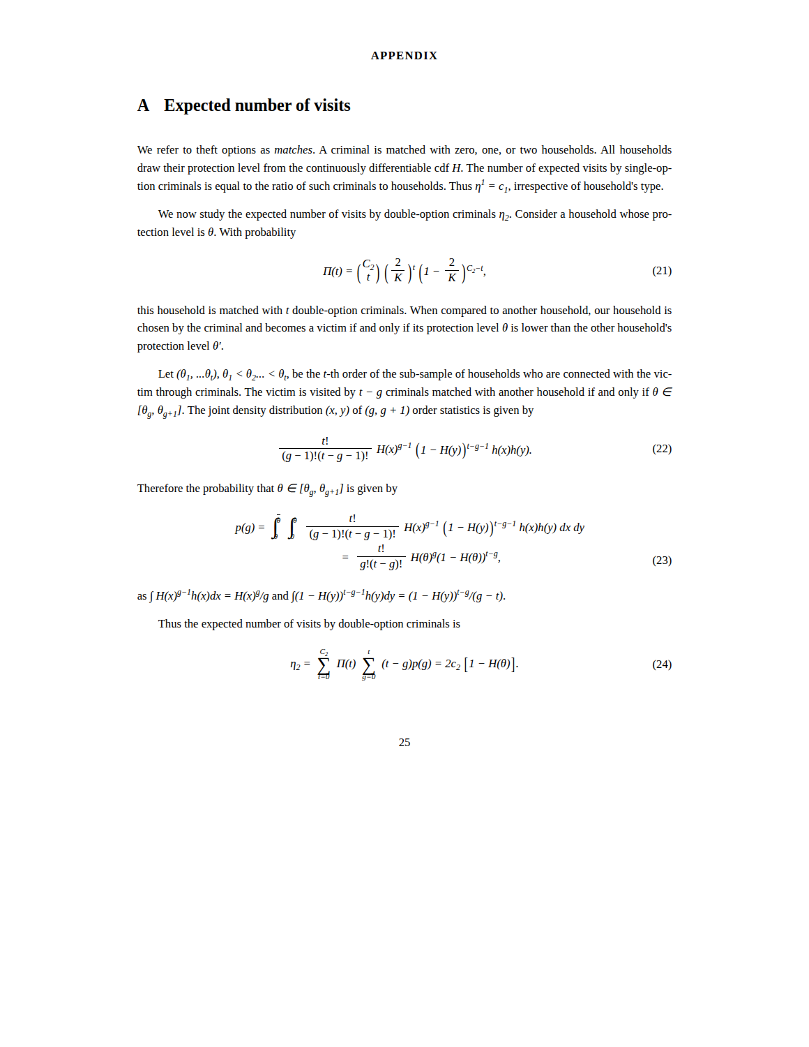APPENDIX
AExpected number of visits
We refer to theft options as matches. A criminal is matched with zero, one, or two households. All households draw their protection level from the continuously differentiable cdf H. The number of expected visits by single-option criminals is equal to the ratio of such criminals to households. Thus η1 = c1, irrespective of household's type.
We now study the expected number of visits by double-option criminals η2. Consider a household whose protection level is θ. With probability
Π(t) = (C2 t) (2 K)t (1 − 2 K)C2−t, (21)
this household is matched with t double-option criminals. When compared to another household, our household is chosen by the criminal and becomes a victim if and only if its protection level θ is lower than the other household's protection level θ′.
Let (θ1, ...θt), θ1 < θ2... < θt, be the t-th order of the sub-sample of households who are connected with the victim through criminals. The victim is visited by t − g criminals matched with another household if and only if θ ∈ [θg, θg+1]. The joint density distribution (x, y) of (g, g + 1) order statistics is given by
t!(g − 1)!(t − g − 1)! H(x)g−1 (1 − H(y))t−g−1 h(x)h(y). (22)
Therefore the probability that θ ∈ [θg, θg+1] is given by
p(g)= ∫θθ ∫θ 0 t!(g − 1)!(t − g − 1)! H(x)g−1 (1 − H(y))t−g−1 h(x)h(y) dx dy = t!g!(t − g)! H(θ)g(1 − H(θ))t−g, (23)
as ∫ H(x)g−1h(x)dx = H(x)g/g and ∫(1 − H(y))t−g−1h(y)dy = (1 − H(y))t−g/(g − t).
Thus the expected number of visits by double-option criminals is
η2 = C2∑t=0 Π(t) t∑g=0 (t − g)p(g) = 2c2 [1 − H(θ)]. (24)
25